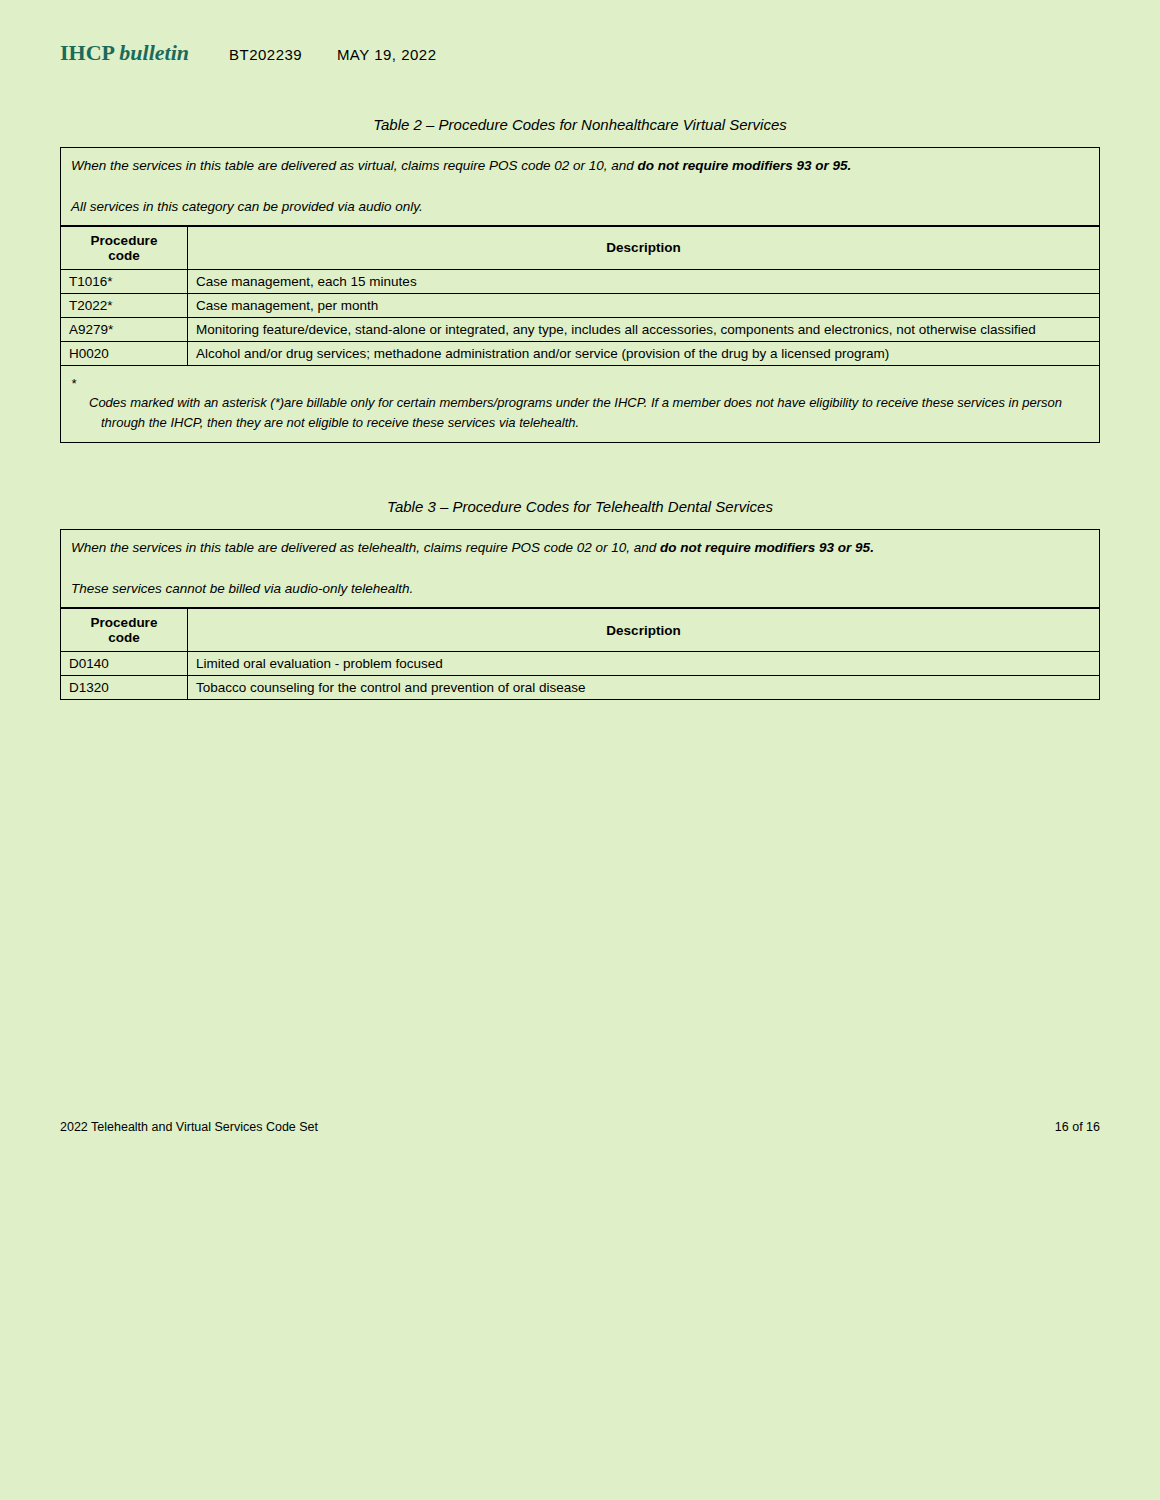IHCP bulletin
BT202239 MAY 19, 2022
Table 2 – Procedure Codes for Nonhealthcare Virtual Services
When the services in this table are delivered as virtual, claims require POS code 02 or 10, and do not require modifiers 93 or 95.
All services in this category can be provided via audio only.
| Procedure code | Description |
| --- | --- |
| T1016* | Case management, each 15 minutes |
| T2022* | Case management, per month |
| A9279* | Monitoring feature/device, stand-alone or integrated, any type, includes all accessories, components and electronics, not otherwise classified |
| H0020 | Alcohol and/or drug services; methadone administration and/or service (provision of the drug by a licensed program) |
*Codes marked with an asterisk (*)are billable only for certain members/programs under the IHCP. If a member does not have eligibility to receive these services in person through the IHCP, then they are not eligible to receive these services via telehealth.
Table 3 – Procedure Codes for Telehealth Dental Services
When the services in this table are delivered as telehealth, claims require POS code 02 or 10, and do not require modifiers 93 or 95.
These services cannot be billed via audio-only telehealth.
| Procedure code | Description |
| --- | --- |
| D0140 | Limited oral evaluation - problem focused |
| D1320 | Tobacco counseling for the control and prevention of oral disease |
2022 Telehealth and Virtual Services Code Set
16 of 16